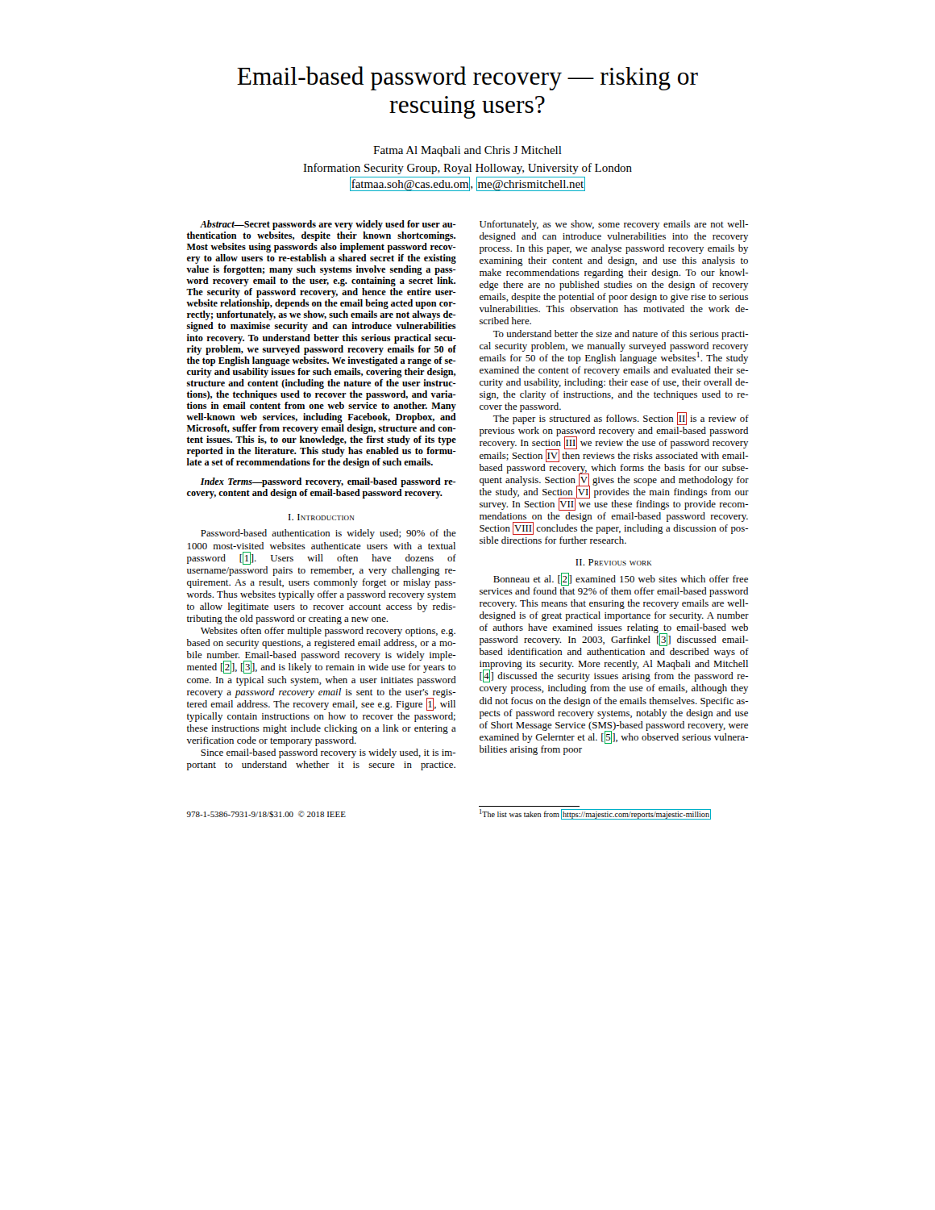Email-based password recovery — risking or
rescuing users?
Fatma Al Maqbali and Chris J Mitchell
Information Security Group, Royal Holloway, University of London
fatmaa.soh@cas.edu.om, me@chrismitchell.net
Abstract—Secret passwords are very widely used for user authentication to websites, despite their known shortcomings. Most websites using passwords also implement password recovery to allow users to re-establish a shared secret if the existing value is forgotten; many such systems involve sending a password recovery email to the user, e.g. containing a secret link. The security of password recovery, and hence the entire user-website relationship, depends on the email being acted upon correctly; unfortunately, as we show, such emails are not always designed to maximise security and can introduce vulnerabilities into recovery. To understand better this serious practical security problem, we surveyed password recovery emails for 50 of the top English language websites. We investigated a range of security and usability issues for such emails, covering their design, structure and content (including the nature of the user instructions), the techniques used to recover the password, and variations in email content from one web service to another. Many well-known web services, including Facebook, Dropbox, and Microsoft, suffer from recovery email design, structure and content issues. This is, to our knowledge, the first study of its type reported in the literature. This study has enabled us to formulate a set of recommendations for the design of such emails.
Index Terms—password recovery, email-based password recovery, content and design of email-based password recovery.
I. Introduction
Password-based authentication is widely used; 90% of the 1000 most-visited websites authenticate users with a textual password [1]. Users will often have dozens of username/password pairs to remember, a very challenging requirement. As a result, users commonly forget or mislay passwords. Thus websites typically offer a password recovery system to allow legitimate users to recover account access by redistributing the old password or creating a new one.
Websites often offer multiple password recovery options, e.g. based on security questions, a registered email address, or a mobile number. Email-based password recovery is widely implemented [2], [3], and is likely to remain in wide use for years to come. In a typical such system, when a user initiates password recovery a password recovery email is sent to the user's registered email address. The recovery email, see e.g. Figure 1, will typically contain instructions on how to recover the password; these instructions might include clicking on a link or entering a verification code or temporary password.
Since email-based password recovery is widely used, it is important to understand whether it is secure in practice. Unfortunately, as we show, some recovery emails are not well-designed and can introduce vulnerabilities into the recovery process. In this paper, we analyse password recovery emails by examining their content and design, and use this analysis to make recommendations regarding their design. To our knowledge there are no published studies on the design of recovery emails, despite the potential of poor design to give rise to serious vulnerabilities. This observation has motivated the work described here.
To understand better the size and nature of this serious practical security problem, we manually surveyed password recovery emails for 50 of the top English language websites1. The study examined the content of recovery emails and evaluated their security and usability, including: their ease of use, their overall design, the clarity of instructions, and the techniques used to recover the password.
The paper is structured as follows. Section II is a review of previous work on password recovery and email-based password recovery. In section III we review the use of password recovery emails; Section IV then reviews the risks associated with email-based password recovery, which forms the basis for our subsequent analysis. Section V gives the scope and methodology for the study, and Section VI provides the main findings from our survey. In Section VII we use these findings to provide recommendations on the design of email-based password recovery. Section VIII concludes the paper, including a discussion of possible directions for further research.
II. Previous work
Bonneau et al. [2] examined 150 web sites which offer free services and found that 92% of them offer email-based password recovery. This means that ensuring the recovery emails are well-designed is of great practical importance for security. A number of authors have examined issues relating to email-based web password recovery. In 2003, Garfinkel [3] discussed email-based identification and authentication and described ways of improving its security. More recently, Al Maqbali and Mitchell [4] discussed the security issues arising from the password recovery process, including from the use of emails, although they did not focus on the design of the emails themselves. Specific aspects of password recovery systems, notably the design and use of Short Message Service (SMS)-based password recovery, were examined by Gelernter et al. [5], who observed serious vulnerabilities arising from poor
978-1-5386-7931-9/18/$31.00 © 2018 IEEE
1The list was taken from https://majestic.com/reports/majestic-million